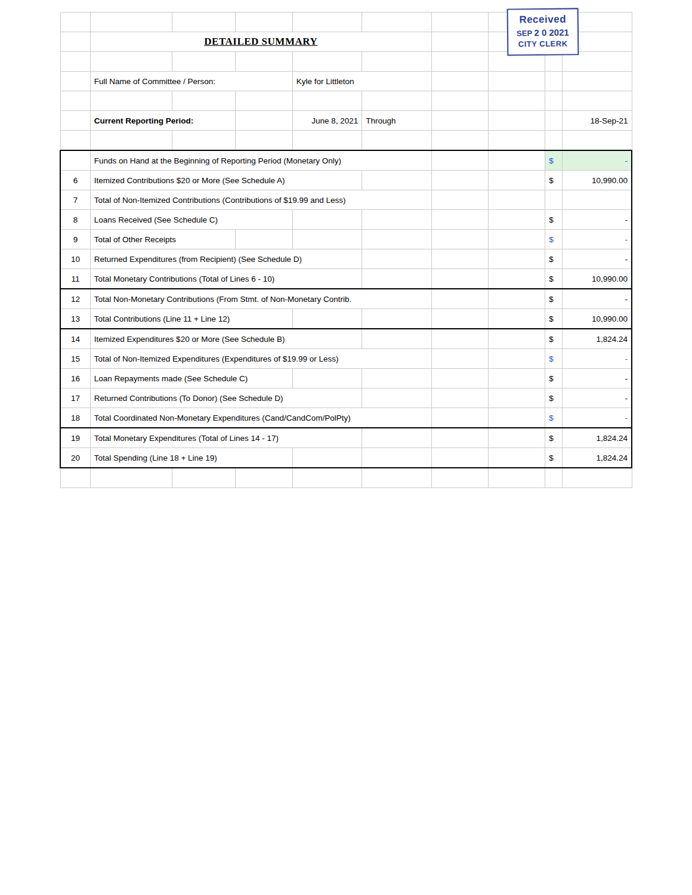Received
SEP 2 0 2021
CITY CLERK
| | DETAILED SUMMARY | | | | |
| | Full Name of Committee / Person: | Kyle for Littleton | | | | |
| | Current Reporting Period: | | June 8, 2021 | Through | | | | 18-Sep-21 |
| | Funds on Hand at the Beginning of Reporting Period (Monetary Only) | | | $ | - |
| 6 | Itemized Contributions $20 or More (See Schedule A) | | | | $ | 10,990.00 |
| 7 | Total of Non-Itemized Contributions (Contributions of $19.99 and Less) | | | | |
| 8 | Loans Received (See Schedule C) | | | | | $ | - |
| 9 | Total of Other Receipts | | | | | | $ | - |
| 10 | Returned Expenditures (from Recipient) (See Schedule D) | | | | $ | - |
| 11 | Total Monetary Contributions (Total of Lines 6 - 10) | | | | $ | 10,990.00 |
| 12 | Total Non-Monetary Contributions (From Stmt. of Non-Monetary Contrib. | | | $ | - |
| 13 | Total Contributions (Line 11 + Line 12) | | | | | $ | 10,990.00 |
| 14 | Itemized Expenditures $20 or More (See Schedule B) | | | | $ | 1,824.24 |
| 15 | Total of Non-Itemized Expenditures (Expenditures of $19.99 or Less) | | | $ | - |
| 16 | Loan Repayments made (See Schedule C) | | | | | $ | - |
| 17 | Returned Contributions (To Donor) (See Schedule D) | | | | $ | - |
| 18 | Total Coordinated Non-Monetary Expenditures (Cand/CandCom/PolPty) | | | $ | - |
| 19 | Total Monetary Expenditures (Total of Lines 14 - 17) | | | | $ | 1,824.24 |
| 20 | Total Spending (Line 18 + Line 19) | | | | | $ | 1,824.24 |